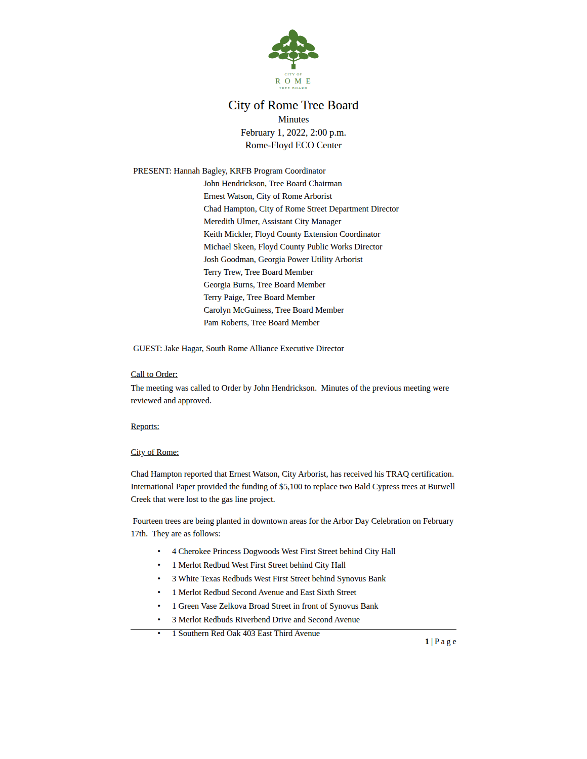CITY OF R O M E TREE BOARD
City of Rome Tree Board
Minutes
February 1, 2022, 2:00 p.m.
Rome-Floyd ECO Center
PRESENT: Hannah Bagley, KRFB Program Coordinator
John Hendrickson, Tree Board Chairman
Ernest Watson, City of Rome Arborist
Chad Hampton, City of Rome Street Department Director
Meredith Ulmer, Assistant City Manager
Keith Mickler, Floyd County Extension Coordinator
Michael Skeen, Floyd County Public Works Director
Josh Goodman, Georgia Power Utility Arborist
Terry Trew, Tree Board Member
Georgia Burns, Tree Board Member
Terry Paige, Tree Board Member
Carolyn McGuiness, Tree Board Member
Pam Roberts, Tree Board Member
GUEST: Jake Hagar, South Rome Alliance Executive Director
Call to Order:
The meeting was called to Order by John Hendrickson. Minutes of the previous meeting were reviewed and approved.
Reports:
City of Rome:
Chad Hampton reported that Ernest Watson, City Arborist, has received his TRAQ certification. International Paper provided the funding of $5,100 to replace two Bald Cypress trees at Burwell Creek that were lost to the gas line project.
Fourteen trees are being planted in downtown areas for the Arbor Day Celebration on February 17th. They are as follows:
4 Cherokee Princess Dogwoods West First Street behind City Hall
1 Merlot Redbud West First Street behind City Hall
3 White Texas Redbuds West First Street behind Synovus Bank
1 Merlot Redbud Second Avenue and East Sixth Street
1 Green Vase Zelkova Broad Street in front of Synovus Bank
3 Merlot Redbuds Riverbend Drive and Second Avenue
1 Southern Red Oak 403 East Third Avenue
1 | P a g e